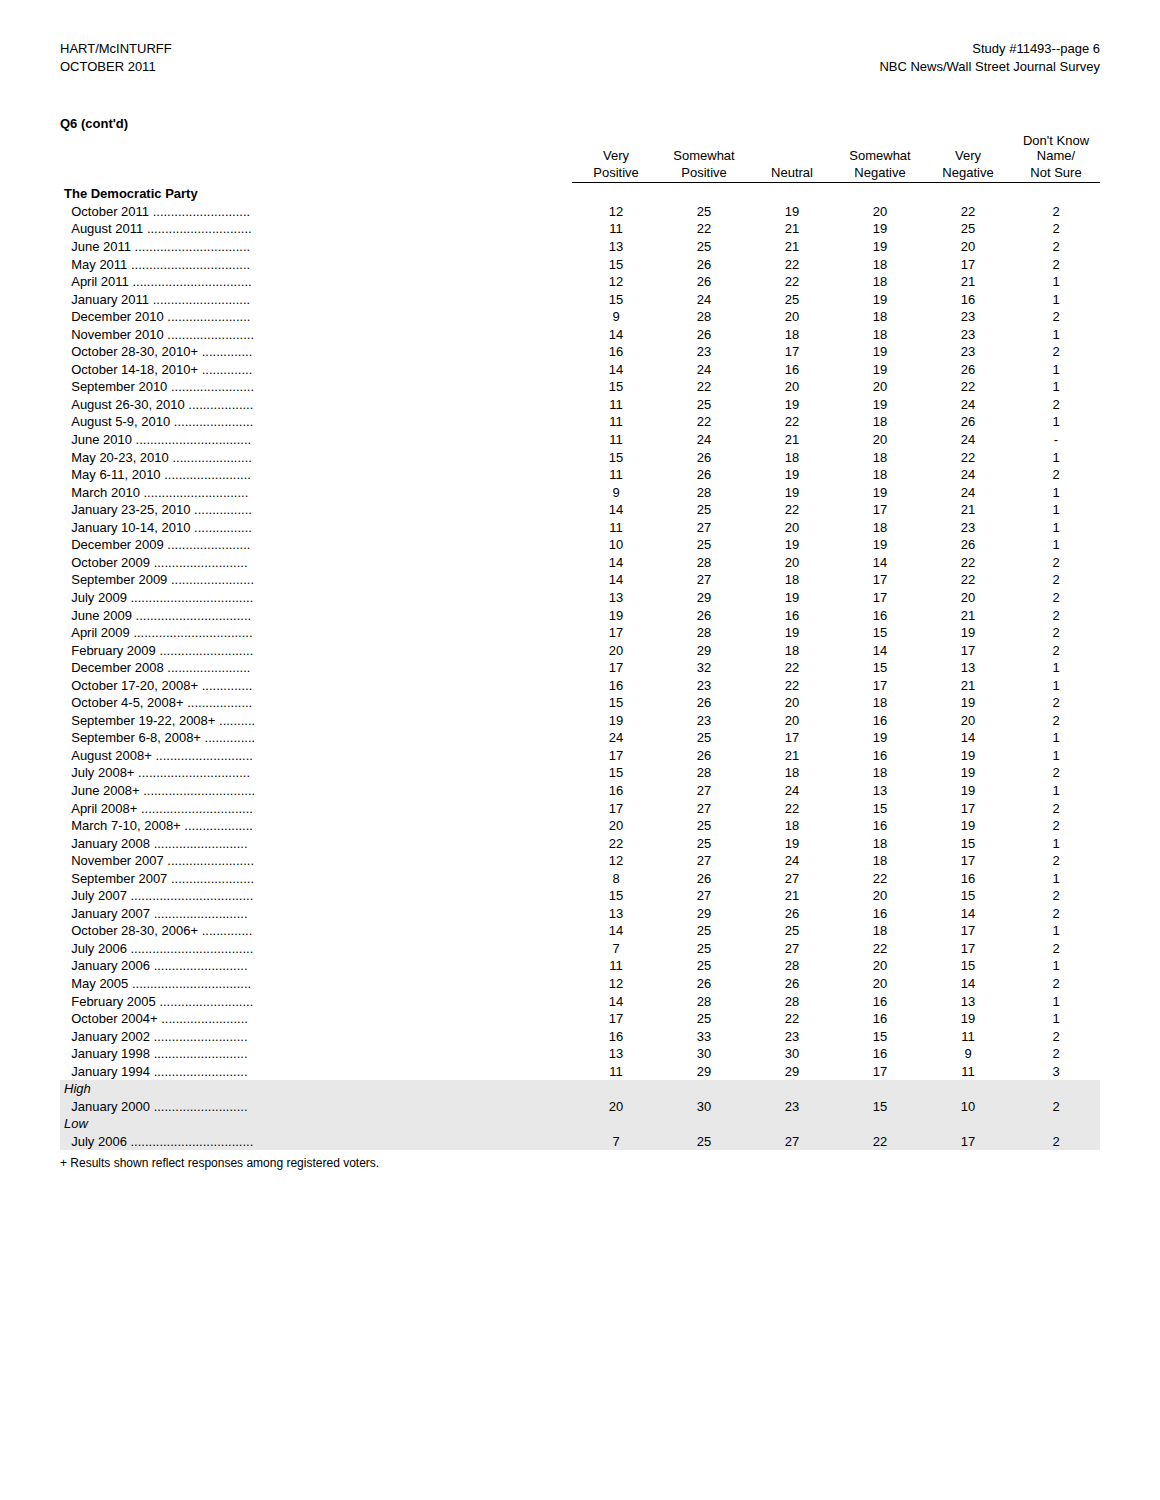HART/McINTURFF
OCTOBER 2011
Study #11493--page 6
NBC News/Wall Street Journal Survey
Q6 (cont'd)
| | Very | Somewhat | | Somewhat | Very | Don't Know Name/ |
| --- | --- | --- | --- | --- | --- | --- |
| | Positive | Positive | Neutral | Negative | Negative | Not Sure |
| The Democratic Party |
| October 2011 ........................... | 12 | 25 | 19 | 20 | 22 | 2 |
| August 2011 ............................. | 11 | 22 | 21 | 19 | 25 | 2 |
| June 2011 ................................ | 13 | 25 | 21 | 19 | 20 | 2 |
| May 2011 ................................. | 15 | 26 | 22 | 18 | 17 | 2 |
| April 2011 ................................. | 12 | 26 | 22 | 18 | 21 | 1 |
| January 2011 ........................... | 15 | 24 | 25 | 19 | 16 | 1 |
| December 2010 ....................... | 9 | 28 | 20 | 18 | 23 | 2 |
| November 2010 ........................ | 14 | 26 | 18 | 18 | 23 | 1 |
| October 28-30, 2010+ .............. | 16 | 23 | 17 | 19 | 23 | 2 |
| October 14-18, 2010+ .............. | 14 | 24 | 16 | 19 | 26 | 1 |
| September 2010 ....................... | 15 | 22 | 20 | 20 | 22 | 1 |
| August 26-30, 2010 .................. | 11 | 25 | 19 | 19 | 24 | 2 |
| August 5-9, 2010 ...................... | 11 | 22 | 22 | 18 | 26 | 1 |
| June 2010 ................................ | 11 | 24 | 21 | 20 | 24 | - |
| May 20-23, 2010 ...................... | 15 | 26 | 18 | 18 | 22 | 1 |
| May 6-11, 2010 ........................ | 11 | 26 | 19 | 18 | 24 | 2 |
| March 2010 ............................. | 9 | 28 | 19 | 19 | 24 | 1 |
| January 23-25, 2010 ................ | 14 | 25 | 22 | 17 | 21 | 1 |
| January 10-14, 2010 ................ | 11 | 27 | 20 | 18 | 23 | 1 |
| December 2009 ....................... | 10 | 25 | 19 | 19 | 26 | 1 |
| October 2009 .......................... | 14 | 28 | 20 | 14 | 22 | 2 |
| September 2009 ....................... | 14 | 27 | 18 | 17 | 22 | 2 |
| July 2009 .................................. | 13 | 29 | 19 | 17 | 20 | 2 |
| June 2009 ................................ | 19 | 26 | 16 | 16 | 21 | 2 |
| April 2009 ................................. | 17 | 28 | 19 | 15 | 19 | 2 |
| February 2009 .......................... | 20 | 29 | 18 | 14 | 17 | 2 |
| December 2008 ....................... | 17 | 32 | 22 | 15 | 13 | 1 |
| October 17-20, 2008+ .............. | 16 | 23 | 22 | 17 | 21 | 1 |
| October 4-5, 2008+ .................. | 15 | 26 | 20 | 18 | 19 | 2 |
| September 19-22, 2008+ .......... | 19 | 23 | 20 | 16 | 20 | 2 |
| September 6-8, 2008+ .............. | 24 | 25 | 17 | 19 | 14 | 1 |
| August 2008+ ........................... | 17 | 26 | 21 | 16 | 19 | 1 |
| July 2008+ ............................... | 15 | 28 | 18 | 18 | 19 | 2 |
| June 2008+ ............................... | 16 | 27 | 24 | 13 | 19 | 1 |
| April 2008+ ............................... | 17 | 27 | 22 | 15 | 17 | 2 |
| March 7-10, 2008+ ................... | 20 | 25 | 18 | 16 | 19 | 2 |
| January 2008 .......................... | 22 | 25 | 19 | 18 | 15 | 1 |
| November 2007 ........................ | 12 | 27 | 24 | 18 | 17 | 2 |
| September 2007 ....................... | 8 | 26 | 27 | 22 | 16 | 1 |
| July 2007 .................................. | 15 | 27 | 21 | 20 | 15 | 2 |
| January 2007 .......................... | 13 | 29 | 26 | 16 | 14 | 2 |
| October 28-30, 2006+ .............. | 14 | 25 | 25 | 18 | 17 | 1 |
| July 2006 .................................. | 7 | 25 | 27 | 22 | 17 | 2 |
| January 2006 .......................... | 11 | 25 | 28 | 20 | 15 | 1 |
| May 2005 ................................. | 12 | 26 | 26 | 20 | 14 | 2 |
| February 2005 .......................... | 14 | 28 | 28 | 16 | 13 | 1 |
| October 2004+ ........................ | 17 | 25 | 22 | 16 | 19 | 1 |
| January 2002 .......................... | 16 | 33 | 23 | 15 | 11 | 2 |
| January 1998 .......................... | 13 | 30 | 30 | 16 | 9 | 2 |
| January 1994 .......................... | 11 | 29 | 29 | 17 | 11 | 3 |
| High | | | | | | |
| January 2000 .......................... | 20 | 30 | 23 | 15 | 10 | 2 |
| Low | | | | | | |
| July 2006 .................................. | 7 | 25 | 27 | 22 | 17 | 2 |
+ Results shown reflect responses among registered voters.